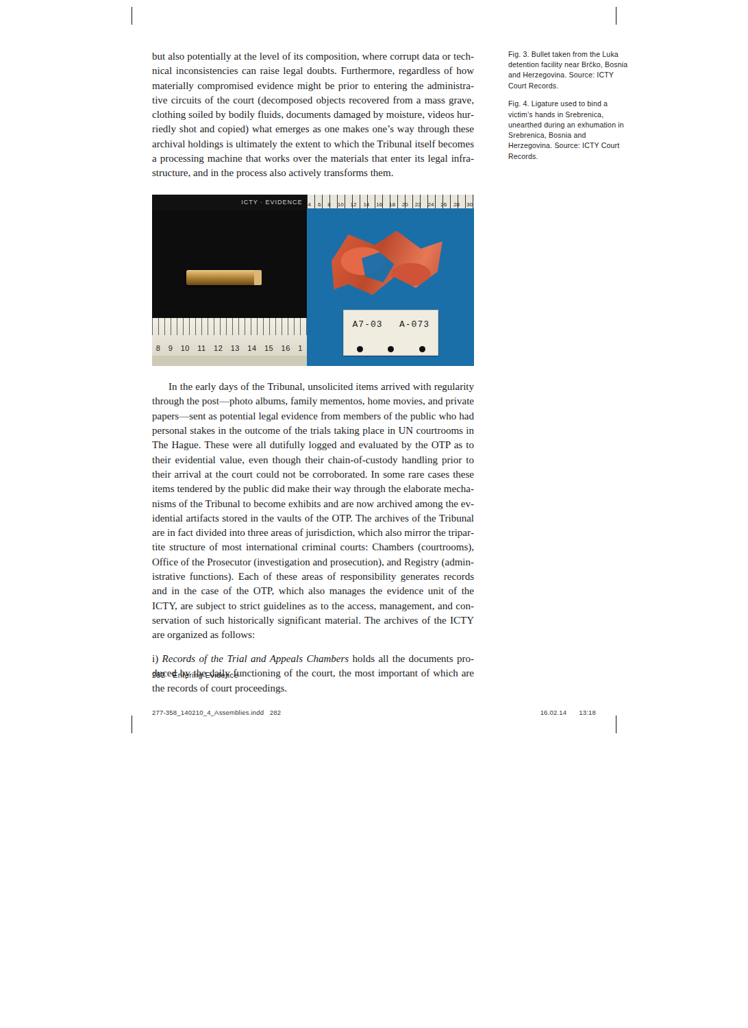but also potentially at the level of its composition, where corrupt data or technical inconsistencies can raise legal doubts. Furthermore, regardless of how materially compromised evidence might be prior to entering the administrative circuits of the court (decomposed objects recovered from a mass grave, clothing soiled by bodily fluids, documents damaged by moisture, videos hurriedly shot and copied) what emerges as one makes one’s way through these archival holdings is ultimately the extent to which the Tribunal itself becomes a processing machine that works over the materials that enter its legal infrastructure, and in the process also actively transforms them.
ICTY · EVIDENCE
89101112131415161
4681012141618202224262830
A7-03 A-073
In the early days of the Tribunal, unsolicited items arrived with regularity through the post—photo albums, family mementos, home movies, and private papers—sent as potential legal evidence from members of the public who had personal stakes in the outcome of the trials taking place in UN courtrooms in The Hague. These were all dutifully logged and evaluated by the OTP as to their evidential value, even though their chain-of-custody handling prior to their arrival at the court could not be corroborated. In some rare cases these items tendered by the public did make their way through the elaborate mechanisms of the Tribunal to become exhibits and are now archived among the evidential artifacts stored in the vaults of the OTP. The archives of the Tribunal are in fact divided into three areas of jurisdiction, which also mirror the tripartite structure of most international criminal courts: Chambers (courtrooms), Office of the Prosecutor (investigation and prosecution), and Registry (administrative functions). Each of these areas of responsibility generates records and in the case of the OTP, which also manages the evidence unit of the ICTY, are subject to strict guidelines as to the access, management, and conservation of such historically significant material. The archives of the ICTY are organized as follows:
i) Records of the Trial and Appeals Chambers holds all the documents produced by the daily functioning of the court, the most important of which are the records of court proceedings.
Fig. 3. Bullet taken from the Luka detention facility near Brčko, Bosnia and Herzegovina. Source: ICTY Court Records.
Fig. 4. Ligature used to bind a victim’s hands in Srebrenica, unearthed during an exhumation in Srebrenica, Bosnia and Herzegovina. Source: ICTY Court Records.
282 Entering Evidence
277-358_140210_4_Assemblies.indd 282
16.02.1413:18